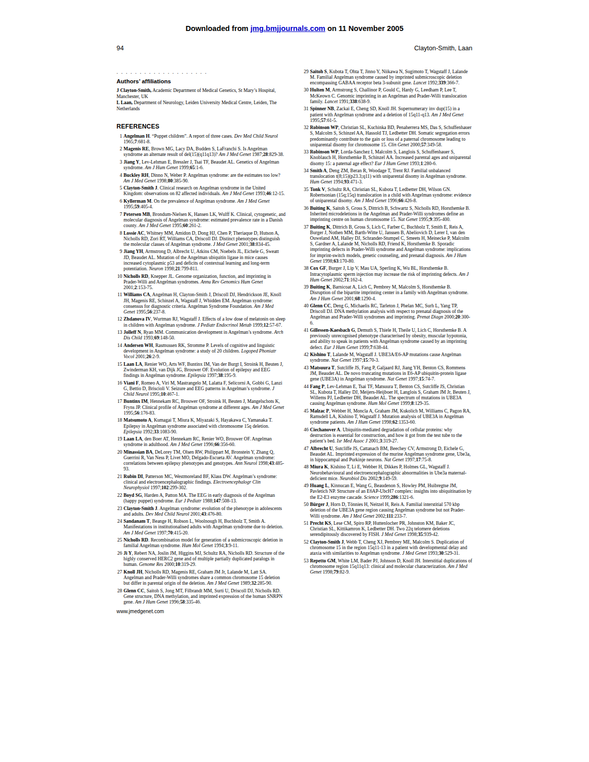Downloaded from jmg.bmjjournals.com on 11 November 2005
94 Clayton-Smith, Laan
. . . . . . . . . . . . . . . . . . . .
Authors’ affiliations
J Clayton-Smith, Academic Department of Medical Genetics, St Mary’s Hospital, Manchester, UK
L Laan, Department of Neurology, Leiden University Medical Centre, Leiden, The Netherlands
REFERENCES
Angelman H. “Puppet children”. A report of three cases. Dev Med Child Neurol 1965;7:681-8.
Magenis RE, Brown MG, Lacy DA, Budden S, LaFranchi S. Is Angelman syndrome an alternate result of del(15)(q11q13)? Am J Med Genet 1987;28:829-38.
Jiang Y, Lev-Lehman E, Bressler J, Tsai TF, Beaudet AL. Genetics of Angelman syndrome. Am J Hum Genet 1999;65:1-6.
Buckley RH, Dinno N, Weber P. Angelman syndrome: are the estimates too low? Am J Med Genet 1998;80:385-90.
Clayton-Smith J. Clinical research on Angelman syndrome in the United Kingdom: observations on 82 affected individuals. Am J Med Genet 1993;46:12-15.
Kyllerman M. On the prevalence of Angelman syndrome. Am J Med Genet 1995;59:405-4.
Petersen MB, Brondum-Nielsen K, Hansen LK, Wulff K. Clinical, cytogenetic, and molecular diagnosis of Angelman syndrome: estimated prevalence rate in a Danish county. Am J Med Genet 1995;60:261-2.
Lossie AC, Whitney MM, Amidon D, Dong HJ, Chen P, Theriaque D, Hutson A, Nicholls RD, Zori RT, Williams CA, Driscoll DJ. Distinct phenotypes distinguish the molecular classes of Angelman syndrome. J Med Genet 2001;38:834-45.
Jiang YH, Armstrong D, Albrecht U, Atkins CM, Noebels JL, Eichele G, Sweatt JD, Beaudet AL. Mutation of the Angelman ubiquitin ligase in mice causes increased cytoplasmic p53 and deficits of contextual learning and long-term potentiation. Neuron 1998;21:799-811.
Nicholls RD, Knepper JL. Genome organization, function, and imprinting in Prader-Willi and Angelman syndromes. Annu Rev Genomics Hum Genet 2001;2:153-75.
Williams CA, Angelman H, Clayton-Smith J, Driscoll DJ, Hendrickson JE, Knoll JH, Magenis RE, Schinzel A, Wagstaff J, Whidden EM. Angelman syndrome: consensus for diagnostic criteria. Angelman Syndrome Foundation. Am J Med Genet 1995;56:237-8.
Zhdanova IV, Wurtman RJ, Wagstaff J. Effects of a low dose of melatonin on sleep in children with Angelman syndrome. J Pediatr Endocrinol Metab 1999;12:57-67.
Jolleff N, Ryan MM. Communication development in Angelman’s syndrome. Arch Dis Child 1993;69:148-50.
Andersen WH, Rasmussen RK, Stromme P. Levels of cognitive and linguistic development in Angelman syndrome: a study of 20 children. Logoped Phoniatr Vocol 2001;26:2-9.
Laan LA, Renier WO, Arts WF, Buntinx IM, Van der Burgt I, Stroink H, Beuten J, Zwinderman KH, van Dijk JG, Brouwer OF. Evolution of epilepsy and EEG findings in Angelman syndrome. Epilepsia 1997;38:195-9.
Viani F, Romeo A, Viri M, Mastrangelo M, Lalatta F, Selicorni A, Gobbi G, Lanzi G, Bettio D, Briscioli V. Seizure and EEG patterns in Angelman’s syndrome. J Child Neurol 1995;10:467-1.
Buntinx IM, Hennekam RC, Brouwer OF, Stroink H, Beuten J, Mangelschots K, Fryns JP. Clinical profile of Angelman syndrome at different ages. Am J Med Genet 1995;56:176-83.
Matsumoto A, Kumagai T, Miura K, Miyazaki S, Hayakawa C, Yamanaka T. Epilepsy in Angelman syndrome associated with chromosome 15q deletion. Epilepsia 1992;33:1083-90.
Laan LA, den Boer AT, Hennekam RC, Renier WO, Brouwer OF. Angelman syndrome in adulthood. Am J Med Genet 1996;66:356-60.
Minassian BA, DeLorey TM, Olsen RW, Philippart M, Bronstein Y, Zhang Q, Guerrini R, Van Ness P, Livet MO, Delgado-Escueta AV. Angelman syndrome: correlations between epilepsy phenotypes and genotypes. Ann Neurol 1998;43:485-93.
Rubin DI, Patterson MC, Westmoreland BF, Klass DW. Angelman’s syndrome: clinical and electroencephalographic findings. Electroencephalogr Clin Neurophysiol 1997;102:299-302.
Boyd SG, Harden A, Patton MA. The EEG in early diagnosis of the Angelman (happy puppet) syndrome. Eur J Pediatr 1988;147:508-13.
Clayton-Smith J. Angelman syndrome: evolution of the phenotype in adolescents and adults. Dev Med Child Neurol 2001;43:476-80.
Sandanam T, Beange H, Robson L, Woolnough H, Buchholz T, Smith A. Manifestations in institutionalised adults with Angelman syndrome due to deletion. Am J Med Genet 1997;70:415-20.
Nicholls RD. Recombination model for generation of a submicroscopic deletion in familial Angelman syndrome. Hum Mol Genet 1994;3:9-11.
Ji Y, Rebert NA, Joslin JM, Higgins MJ, Schultz RA, Nicholls RD. Structure of the highly conserved HERC2 gene and of multiple partially duplicated paralogs in human. Genome Res 2000;10:319-29.
Knoll JH, Nicholls RD, Magenis RE, Graham JM Jr, Lalande M, Latt SA. Angelman and Prader-Willi syndromes share a common chromosome 15 deletion but differ in parental origin of the deletion. Am J Med Genet 1989;32:285-90.
Glenn CC, Saitoh S, Jong MT, Filbrandt MM, Surti U, Driscoll DJ, Nicholls RD. Gene structure, DNA methylation, and imprinted expression of the human SNRPN gene. Am J Hum Genet 1996;58:335-46.
Saitoh S, Kubota T, Ohta T, Jinno Y, Niikawa N, Sugimoto T, Wagstaff J, Lalande M. Familial Angelman syndrome caused by imprinted submicroscopic deletion encompassing GABAA receptor beta 3-subunit gene. Lancet 1992;339:366-7.
Hulten M, Armstrong S, Challinor P, Gould C, Hardy G, Leedham P, Lee T, McKeown C. Genomic imprinting in an Angelman and Prader-Willi translocation family. Lancet 1991;338:638-9.
Spinner NB, Zackai E, Cheng SD, Knoll JH. Supernumerary inv dup(15) in a patient with Angelman syndrome and a deletion of 15q11-q13. Am J Med Genet 1995;57:61-5.
Robinson WP, Christian SL, Kuchinka BD, Penaherrera MS, Das S, Schuffenhauer S, Malcolm S, Schinzel AA, Hassold TJ, Ledbetter DH. Somatic segregation errors predominantly contribute to the gain or loss of a paternal chromosome leading to uniparental disomy for chromosome 15. Clin Genet 2000;57:349-58.
Robinson WP, Lorda-Sanchez I, Malcolm S, Langlois S, Schuffenhauer S, Knoblauch H, Horsthemke B, Schinzel AA. Increased parental ages and uniparental disomy 15: a paternal age effect? Eur J Hum Genet 1993;1:280-6.
Smith A, Deng ZM, Beran R, Woodage T, Trent RJ. Familial unbalanced translocation t(8;15)(p23.3;q11) with uniparental disomy in Angelman syndrome. Hum Genet 1994;93:471-3.
Tonk V, Schultz RA, Christian SL, Kubota T, Ledbetter DH, Wilson GN. Robertsonian (15q;15q) translocation in a child with Angelman syndrome: evidence of uniparental disomy. Am J Med Genet 1996;66:426-8.
Buiting K, Saitoh S, Gross S, Dittrich B, Schwartz S, Nicholls RD, Horsthemke B. Inherited microdeletions in the Angelman and Prader-Willi syndromes define an imprinting centre on human chromosome 15. Nat Genet 1995;9:395-400.
Buiting K, Dittrich B, Gross S, Lich C, Farber C, Buchholz T, Smith E, Reis A, Burger J, Nothen MM, Barth-Witte U, Janssen B, Abeliovich D, Lerer I, van den Ouweland AM, Halley DJ, Schrander-Stumpel C, Smeets H, Meinecke P, Malcolm S, Gardner A, Lalande M, Nicholls RD, Friend K, Horsthemke B. Sporadic imprinting defects in Prader-Willi syndrome and Angelman syndrome: implications for imprint-switch models, genetic counseling, and prenatal diagnosis. Am J Hum Genet 1998;63:170-80.
Cox GF, Burger J, Lip V, Mau UA, Sperling K, Wu BL, Horsthemke B. Intracytoplasmic sperm injection may increase the risk of imprinting defects. Am J Hum Genet 2002;71:162-4.
Buiting K, Barnicoat A, Lich C, Pembrey M, Malcolm S, Horsthemke B. Disruption of the bipartite imprinting center in a family with Angelman syndrome. Am J Hum Genet 2001;68:1290-4.
Glenn CC, Deng G, Michaelis RC, Tarleton J, Phelan MC, Surh L, Yang TP, Driscoll DJ. DNA methylation analysis with respect to prenatal diagnosis of the Angelman and Prader-Willi syndromes and imprinting. Prenat Diagn 2000;20:300-6.
Gillessen-Kaesbach G, Demuth S, Thiele H, Theile U, Lich C, Horsthemke B. A previously unrecognised phenotype characterised by obesity, muscular hypotonia, and ability to speak in patients with Angelman syndrome caused by an imprinting defect. Eur J Hum Genet 1999;7:638-44.
Kishino T, Lalande M, Wagstaff J. UBE3A/E6-AP mutations cause Angelman syndrome. Nat Genet 1997;15:70-3.
Matsuura T, Sutcliffe JS, Fang P, Galjaard RJ, Jiang YH, Benton CS, Rommens JM, Beaudet AL. De novo truncating mutations in E6-AP ubiquitin-protein ligase gene (UBE3A) in Angelman syndrome. Nat Genet 1997;15:74-7.
Fang P, Lev-Lehman E, Tsai TF, Matsuura T, Benton CS, Sutcliffe JS, Christian SL, Kubota T, Halley DJ, Meijers-Heijboer H, Langlois S, Graham JM Jr, Beuten J, Willems PJ, Ledbetter DH, Beaudet AL. The spectrum of mutations in UBE3A causing Angelman syndrome. Hum Mol Genet 1999;8:129-35.
Malzac P, Webber H, Moncla A, Graham JM, Kukolich M, Williams C, Pagon RA, Ramsdell LA, Kishino T, Wagstaff J. Mutation analysis of UBE3A in Angelman syndrome patients. Am J Hum Genet 1998;62:1353-60.
Ciechanover A. Ubiquitin-mediated degradation of cellular proteins: why destruction is essential for construction, and how it got from the test tube to the patient’s bed. Isr Med Assoc J 2001;3:319-27.
Albrecht U, Sutcliffe JS, Cattanach BM, Beechey CV, Armstrong D, Eichele G, Beaudet AL. Imprinted expression of the murine Angelman syndrome gene, Ube3a, in hippocampal and Purkinje neurons. Nat Genet 1997;17:75-8.
Miura K, Kishino T, Li E, Webber H, Dikkes P, Holmes GL, Wagstaff J. Neurobehavioural and electroencephalographic abnormalities in Ube3a maternal-deficient mice. Neurobiol Dis 2002;9:149-59.
Huang L, Kinnucan E, Wang G, Beaudenon S, Howley PM, Huibregtse JM, Pavletich NP. Structure of an E6AP-UbcH7 complex: insights into ubiquitination by the E2-E3 enzyme cascade. Science 1999;286:1321-6.
Bürger J, Horn D, Tönnies H, Neitzel H, Reis A. Familial interstitial 570 kbp deletion of the UBE3A gene region causing Angelman syndrome but not Prader-Willi syndrome. Am J Med Genet 2002;111:233-7.
Precht KS, Lese CM, Spiro RP, Huttenlocher PR, Johnston KM, Baker JC, Christian SL, Kittikamron K, Ledbetter DH. Two 22q telomere deletions serendipitously discovered by FISH. J Med Genet 1998;35:939-42.
Clayton-Smith J, Webb T, Cheng XJ, Pembrey ME, Malcolm S. Duplication of chromosome 15 in the region 15q11-13 in a patient with developmental delay and ataxia with similarities to Angelman syndrome. J Med Genet 1993;30:529-31.
Repetto GM, White LM, Bader PJ, Johnson D, Knoll JH. Interstitial duplications of chromosome region 15q11q13: clinical and molecular characterization. Am J Med Genet 1998;79:82-9.
www.jmedgenet.com